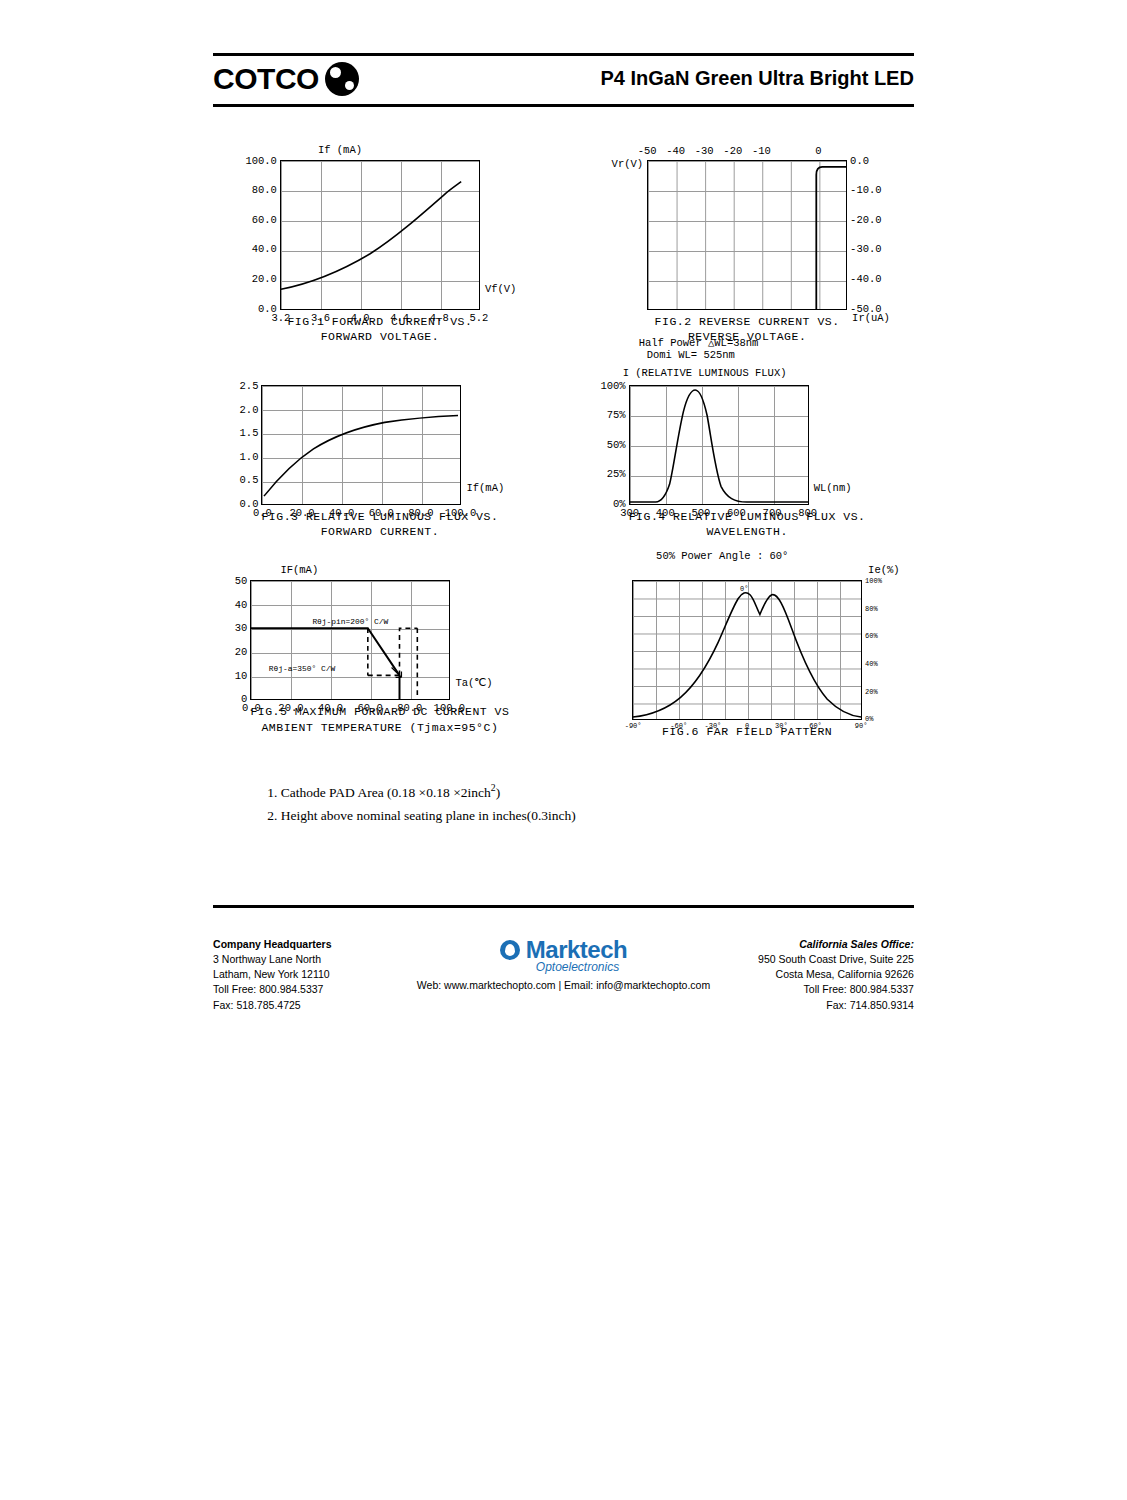COTCO
P4 InGaN Green Ultra Bright LED
If (mA)
100.0
80.0
60.0
40.0
20.0
0.0
3.2
3.6
4.0
4.4
4.8
5.2
Vf(V)
FIG.1 FORWARD CURRENT VS. FORWARD VOLTAGE.
-50
-40
-30
-20
-10
0
Vr(V)
0.0
-10.0
-20.0
-30.0
-40.0
-50.0
Ir(uA)
FIG.2 REVERSE CURRENT VS. REVERSE VOLTAGE.
2.5
2.0
1.5
1.0
0.5
0.0
0.0
20.0
40.0
60.0
80.0
100.0
If(mA)
FIG.3 RELATIVE LUMINOUS FLUX VS. FORWARD CURRENT.
Half Power △WL=38nm
Domi WL= 525nm
I (RELATIVE LUMINOUS FLUX)
100%
75%
50%
25%
0%
300
400
500
600
700
800
WL(nm)
FIG.4 RELATIVE LUMINOUS FLUX VS. WAVELENGTH.
IF(mA)
50
40
30
20
10
0
0.0
20.0
40.0
60.0
80.0
100.0
Ta(℃)
Rθj-pin=200° C/W Rθj-a=350° C/W
FIG.5 MAXIMUM FORWARD DC CURRENT VS AMBIENT TEMPERATURE (Tjmax=95°C)
50% Power Angle : 60°
Ie(%)
100%
80%
60%
40%
20%
0%
-90°
-60°
-30°
0
30°
60°
90°
0°
FIG.6 FAR FIELD PATTERN
Cathode PAD Area (0.18 ×0.18 ×2inch2)
Height above nominal seating plane in inches(0.3inch)
Company Headquarters 3 Northway Lane North
Latham, New York 12110
Toll Free: 800.984.5337
Fax: 518.785.4725
Marktech
Optoelectronics
Web: www.marktechopto.com | Email: info@marktechopto.com
California Sales Office: 950 South Coast Drive, Suite 225
Costa Mesa, California 92626
Toll Free: 800.984.5337
Fax: 714.850.9314